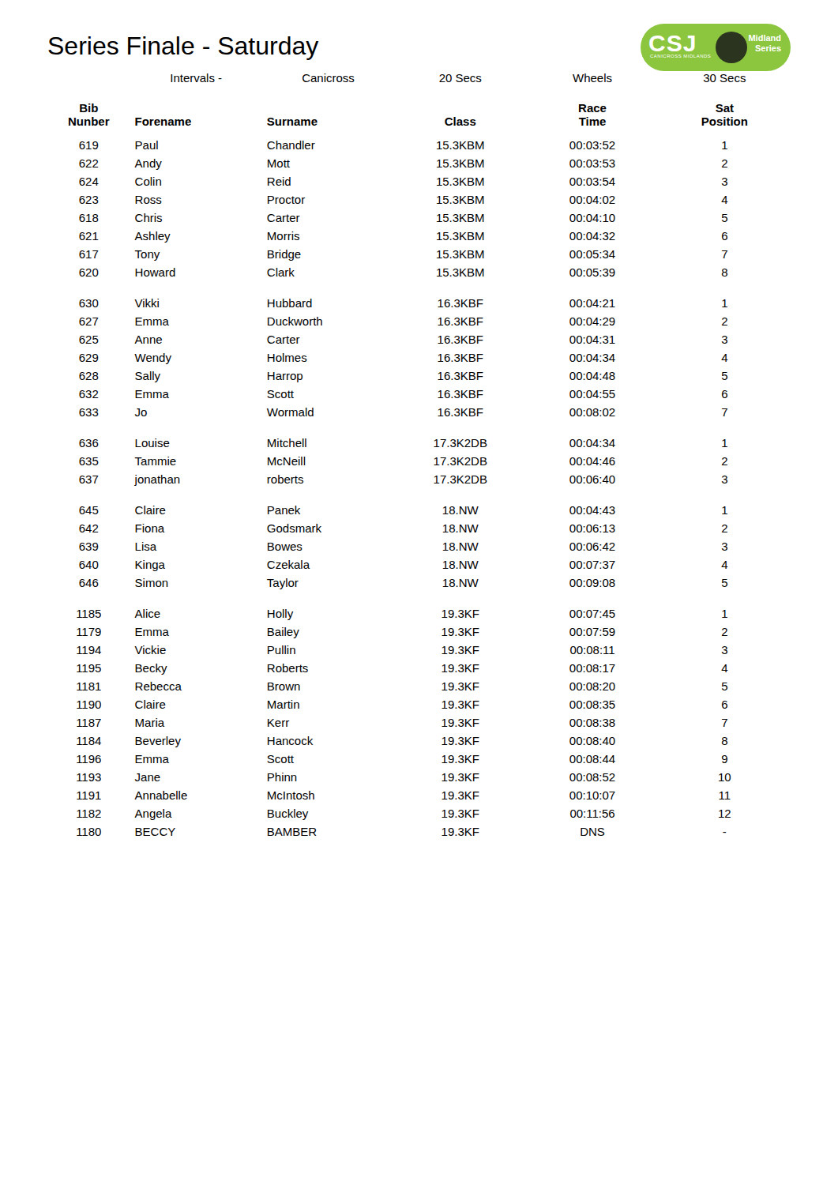Series Finale - Saturday
CSJ
CANICROSS MIDLANDS
Midland
Series
| | Intervals - | Canicross | 20 Secs | Wheels | 30 Secs |
| Bib Nunber | Forename | Surname | Class | Race Time | Sat Position |
| 619 | Paul | Chandler | 15.3KBM | 00:03:52 | 1 |
| 622 | Andy | Mott | 15.3KBM | 00:03:53 | 2 |
| 624 | Colin | Reid | 15.3KBM | 00:03:54 | 3 |
| 623 | Ross | Proctor | 15.3KBM | 00:04:02 | 4 |
| 618 | Chris | Carter | 15.3KBM | 00:04:10 | 5 |
| 621 | Ashley | Morris | 15.3KBM | 00:04:32 | 6 |
| 617 | Tony | Bridge | 15.3KBM | 00:05:34 | 7 |
| 620 | Howard | Clark | 15.3KBM | 00:05:39 | 8 |
| 630 | Vikki | Hubbard | 16.3KBF | 00:04:21 | 1 |
| 627 | Emma | Duckworth | 16.3KBF | 00:04:29 | 2 |
| 625 | Anne | Carter | 16.3KBF | 00:04:31 | 3 |
| 629 | Wendy | Holmes | 16.3KBF | 00:04:34 | 4 |
| 628 | Sally | Harrop | 16.3KBF | 00:04:48 | 5 |
| 632 | Emma | Scott | 16.3KBF | 00:04:55 | 6 |
| 633 | Jo | Wormald | 16.3KBF | 00:08:02 | 7 |
| 636 | Louise | Mitchell | 17.3K2DB | 00:04:34 | 1 |
| 635 | Tammie | McNeill | 17.3K2DB | 00:04:46 | 2 |
| 637 | jonathan | roberts | 17.3K2DB | 00:06:40 | 3 |
| 645 | Claire | Panek | 18.NW | 00:04:43 | 1 |
| 642 | Fiona | Godsmark | 18.NW | 00:06:13 | 2 |
| 639 | Lisa | Bowes | 18.NW | 00:06:42 | 3 |
| 640 | Kinga | Czekala | 18.NW | 00:07:37 | 4 |
| 646 | Simon | Taylor | 18.NW | 00:09:08 | 5 |
| 1185 | Alice | Holly | 19.3KF | 00:07:45 | 1 |
| 1179 | Emma | Bailey | 19.3KF | 00:07:59 | 2 |
| 1194 | Vickie | Pullin | 19.3KF | 00:08:11 | 3 |
| 1195 | Becky | Roberts | 19.3KF | 00:08:17 | 4 |
| 1181 | Rebecca | Brown | 19.3KF | 00:08:20 | 5 |
| 1190 | Claire | Martin | 19.3KF | 00:08:35 | 6 |
| 1187 | Maria | Kerr | 19.3KF | 00:08:38 | 7 |
| 1184 | Beverley | Hancock | 19.3KF | 00:08:40 | 8 |
| 1196 | Emma | Scott | 19.3KF | 00:08:44 | 9 |
| 1193 | Jane | Phinn | 19.3KF | 00:08:52 | 10 |
| 1191 | Annabelle | McIntosh | 19.3KF | 00:10:07 | 11 |
| 1182 | Angela | Buckley | 19.3KF | 00:11:56 | 12 |
| 1180 | BECCY | BAMBER | 19.3KF | DNS | - |